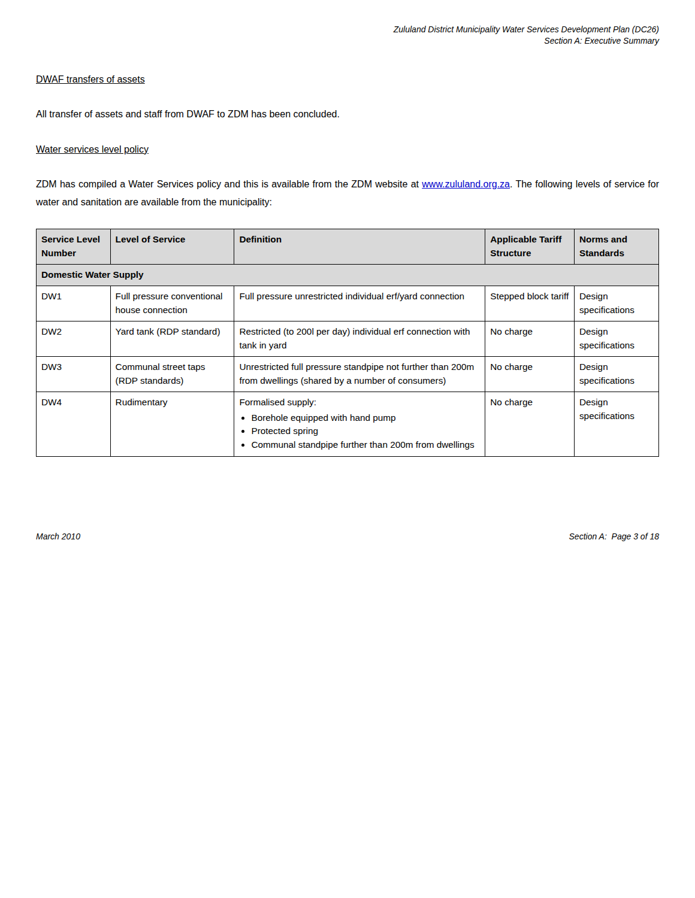Zululand District Municipality Water Services Development Plan (DC26)
Section A: Executive Summary
DWAF transfers of assets
All transfer of assets and staff from DWAF to ZDM has been concluded.
Water services level policy
ZDM has compiled a Water Services policy and this is available from the ZDM website at www.zululand.org.za. The following levels of service for water and sanitation are available from the municipality:
| Domestic Water Supply |
| Service Level Number | Level of Service | Definition | Applicable Tariff Structure | Norms and Standards |
| DW1 | Full pressure conventional house connection | Full pressure unrestricted individual erf/yard connection | Stepped block tariff | Design specifications |
| DW2 | Yard tank (RDP standard) | Restricted (to 200l per day) individual erf connection with tank in yard | No charge | Design specifications |
| DW3 | Communal street taps (RDP standards) | Unrestricted full pressure standpipe not further than 200m from dwellings (shared by a number of consumers) | No charge | Design specifications |
| DW4 | Rudimentary | Formalised supply: Borehole equipped with hand pump Protected spring Communal standpipe further than 200m from dwellings | No charge | Design specifications |
March 2010
Section A: Page 3 of 18